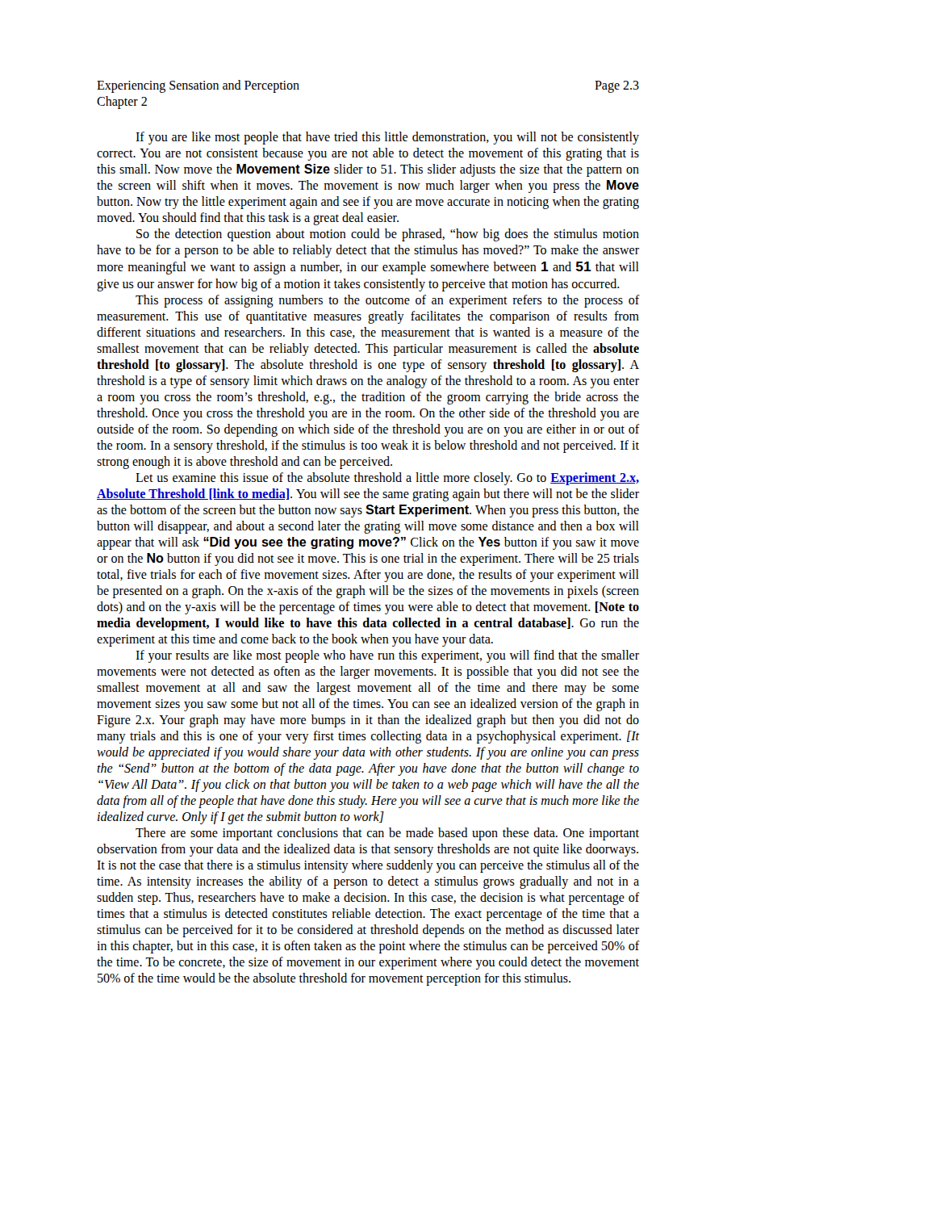Experiencing Sensation and Perception Page 2.3
Chapter 2
If you are like most people that have tried this little demonstration, you will not be consistently correct. You are not consistent because you are not able to detect the movement of this grating that is this small. Now move the Movement Size slider to 51. This slider adjusts the size that the pattern on the screen will shift when it moves. The movement is now much larger when you press the Move button. Now try the little experiment again and see if you are move accurate in noticing when the grating moved. You should find that this task is a great deal easier.
So the detection question about motion could be phrased, “how big does the stimulus motion have to be for a person to be able to reliably detect that the stimulus has moved?” To make the answer more meaningful we want to assign a number, in our example somewhere between 1 and 51 that will give us our answer for how big of a motion it takes consistently to perceive that motion has occurred.
This process of assigning numbers to the outcome of an experiment refers to the process of measurement. This use of quantitative measures greatly facilitates the comparison of results from different situations and researchers. In this case, the measurement that is wanted is a measure of the smallest movement that can be reliably detected. This particular measurement is called the absolute threshold [to glossary]. The absolute threshold is one type of sensory threshold [to glossary]. A threshold is a type of sensory limit which draws on the analogy of the threshold to a room. As you enter a room you cross the room’s threshold, e.g., the tradition of the groom carrying the bride across the threshold. Once you cross the threshold you are in the room. On the other side of the threshold you are outside of the room. So depending on which side of the threshold you are on you are either in or out of the room. In a sensory threshold, if the stimulus is too weak it is below threshold and not perceived. If it strong enough it is above threshold and can be perceived.
Let us examine this issue of the absolute threshold a little more closely. Go to Experiment 2.x, Absolute Threshold [link to media]. You will see the same grating again but there will not be the slider as the bottom of the screen but the button now says Start Experiment. When you press this button, the button will disappear, and about a second later the grating will move some distance and then a box will appear that will ask “Did you see the grating move?” Click on the Yes button if you saw it move or on the No button if you did not see it move. This is one trial in the experiment. There will be 25 trials total, five trials for each of five movement sizes. After you are done, the results of your experiment will be presented on a graph. On the x-axis of the graph will be the sizes of the movements in pixels (screen dots) and on the y-axis will be the percentage of times you were able to detect that movement. [Note to media development, I would like to have this data collected in a central database]. Go run the experiment at this time and come back to the book when you have your data.
If your results are like most people who have run this experiment, you will find that the smaller movements were not detected as often as the larger movements. It is possible that you did not see the smallest movement at all and saw the largest movement all of the time and there may be some movement sizes you saw some but not all of the times. You can see an idealized version of the graph in Figure 2.x. Your graph may have more bumps in it than the idealized graph but then you did not do many trials and this is one of your very first times collecting data in a psychophysical experiment. [It would be appreciated if you would share your data with other students. If you are online you can press the “Send” button at the bottom of the data page. After you have done that the button will change to “View All Data”. If you click on that button you will be taken to a web page which will have the all the data from all of the people that have done this study. Here you will see a curve that is much more like the idealized curve. Only if I get the submit button to work]
There are some important conclusions that can be made based upon these data. One important observation from your data and the idealized data is that sensory thresholds are not quite like doorways. It is not the case that there is a stimulus intensity where suddenly you can perceive the stimulus all of the time. As intensity increases the ability of a person to detect a stimulus grows gradually and not in a sudden step. Thus, researchers have to make a decision. In this case, the decision is what percentage of times that a stimulus is detected constitutes reliable detection. The exact percentage of the time that a stimulus can be perceived for it to be considered at threshold depends on the method as discussed later in this chapter, but in this case, it is often taken as the point where the stimulus can be perceived 50% of the time. To be concrete, the size of movement in our experiment where you could detect the movement 50% of the time would be the absolute threshold for movement perception for this stimulus.